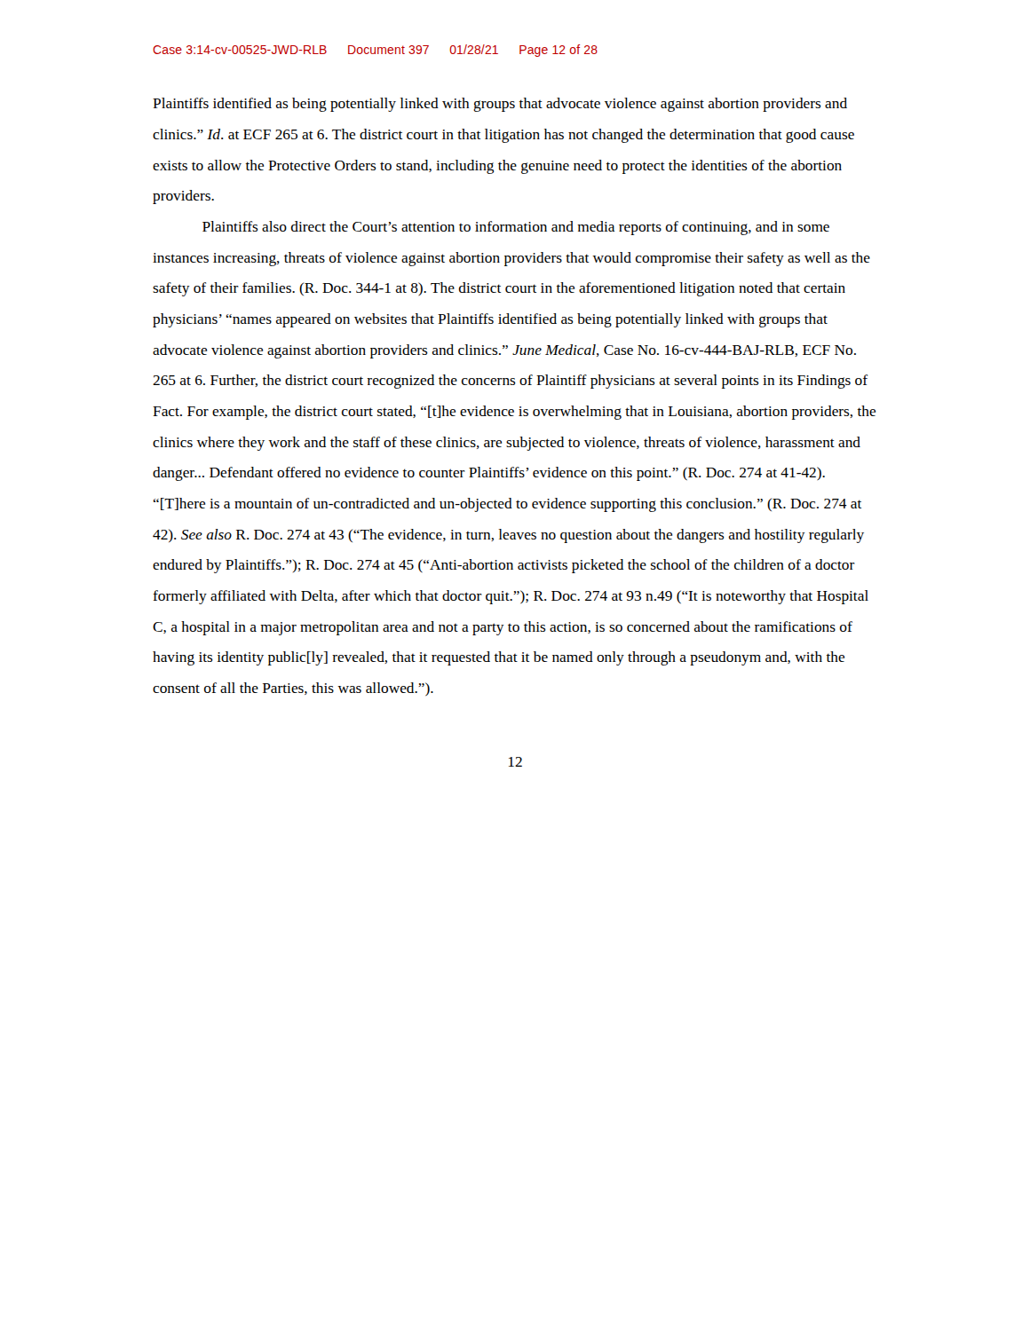Case 3:14-cv-00525-JWD-RLB Document 397 01/28/21 Page 12 of 28
Plaintiffs identified as being potentially linked with groups that advocate violence against abortion providers and clinics.” Id. at ECF 265 at 6. The district court in that litigation has not changed the determination that good cause exists to allow the Protective Orders to stand, including the genuine need to protect the identities of the abortion providers.
Plaintiffs also direct the Court’s attention to information and media reports of continuing, and in some instances increasing, threats of violence against abortion providers that would compromise their safety as well as the safety of their families. (R. Doc. 344-1 at 8). The district court in the aforementioned litigation noted that certain physicians’ “names appeared on websites that Plaintiffs identified as being potentially linked with groups that advocate violence against abortion providers and clinics.” June Medical, Case No. 16-cv-444-BAJ-RLB, ECF No. 265 at 6. Further, the district court recognized the concerns of Plaintiff physicians at several points in its Findings of Fact. For example, the district court stated, “[t]he evidence is overwhelming that in Louisiana, abortion providers, the clinics where they work and the staff of these clinics, are subjected to violence, threats of violence, harassment and danger... Defendant offered no evidence to counter Plaintiffs’ evidence on this point.” (R. Doc. 274 at 41-42). “[T]here is a mountain of un-contradicted and un-objected to evidence supporting this conclusion.” (R. Doc. 274 at 42). See also R. Doc. 274 at 43 (“The evidence, in turn, leaves no question about the dangers and hostility regularly endured by Plaintiffs.”); R. Doc. 274 at 45 (“Anti-abortion activists picketed the school of the children of a doctor formerly affiliated with Delta, after which that doctor quit.”); R. Doc. 274 at 93 n.49 (“It is noteworthy that Hospital C, a hospital in a major metropolitan area and not a party to this action, is so concerned about the ramifications of having its identity public[ly] revealed, that it requested that it be named only through a pseudonym and, with the consent of all the Parties, this was allowed.”).
12